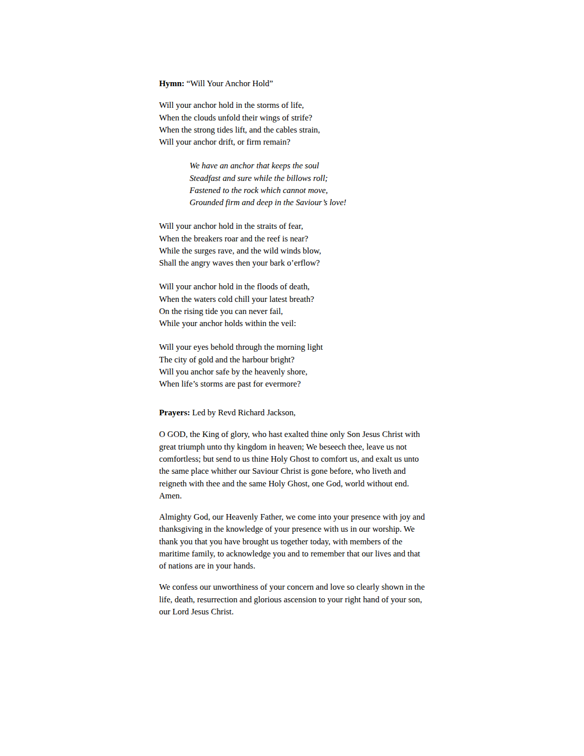Hymn: “Will Your Anchor Hold”
Will your anchor hold in the storms of life,
When the clouds unfold their wings of strife?
When the strong tides lift, and the cables strain,
Will your anchor drift, or firm remain?
We have an anchor that keeps the soul
Steadfast and sure while the billows roll;
Fastened to the rock which cannot move,
Grounded firm and deep in the Saviour’s love!
Will your anchor hold in the straits of fear,
When the breakers roar and the reef is near?
While the surges rave, and the wild winds blow,
Shall the angry waves then your bark o’erflow?
Will your anchor hold in the floods of death,
When the waters cold chill your latest breath?
On the rising tide you can never fail,
While your anchor holds within the veil:
Will your eyes behold through the morning light
The city of gold and the harbour bright?
Will you anchor safe by the heavenly shore,
When life’s storms are past for evermore?
Prayers: Led by Revd Richard Jackson,
O GOD, the King of glory, who hast exalted thine only Son Jesus Christ with great triumph unto thy kingdom in heaven; We beseech thee, leave us not comfortless; but send to us thine Holy Ghost to comfort us, and exalt us unto the same place whither our Saviour Christ is gone before, who liveth and reigneth with thee and the same Holy Ghost, one God, world without end. Amen.
Almighty God, our Heavenly Father, we come into your presence with joy and thanksgiving in the knowledge of your presence with us in our worship. We thank you that you have brought us together today, with members of the maritime family, to acknowledge you and to remember that our lives and that of nations are in your hands.
We confess our unworthiness of your concern and love so clearly shown in the life, death, resurrection and glorious ascension to your right hand of your son, our Lord Jesus Christ.